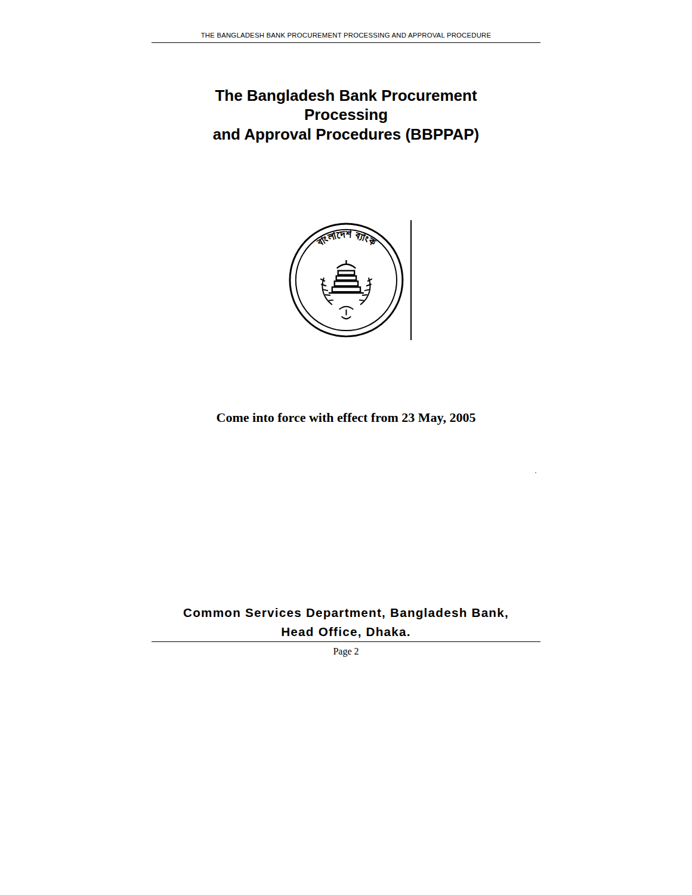The Bangladesh Bank Procurement Processing and Approval Procedure
The Bangladesh Bank Procurement Processing
and Approval Procedures (BBPPAP)
বাংলাদেশ ব্যাংক
Come into force with effect from 23 May, 2005
Common Services Department, Bangladesh Bank,
Head Office, Dhaka.
.
Page 2